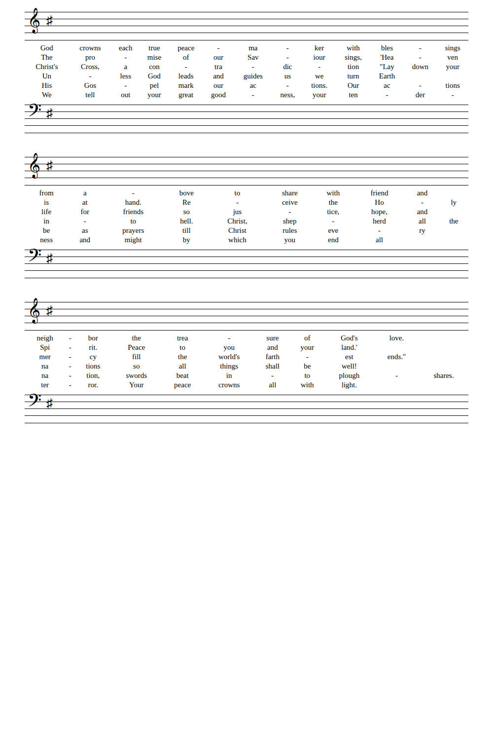𝄞 ♯
| God | crowns | each | true | peace | - | ma | - | ker | with | bles | - | sings |
| The | pro | - | mise | of | our | Sav | - | iour | sings, | 'Hea | - | ven |
| Christ's | Cross, | a | con | - | tra | - | dic | - | tion | "Lay | down | your |
| Un | - | less | God | leads | and | guides | us | we | turn | Earth |
| His | Gos | - | pel | mark | our | ac | - | tions. | Our | ac | - | tions |
| We | tell | out | your | great | good | - | ness, | your | ten | - | der | - |
𝄢 ♯
𝄞 ♯
| from | a | - | bove | to | share | with | friend | and |
| is | at | hand. | Re | - | ceive | the | Ho | - | ly |
| life | for | friends | so | jus | - | tice, | hope, | and |
| in | - | to | hell. | Christ, | shep | - | herd | all | the |
| be | as | prayers | till | Christ | rules | eve | - | ry |
| ness | and | might | by | which | you | end | all |
𝄢 ♯
𝄞 ♯
| neigh | - | bor | the | trea | - | sure | of | God's | love. |
| Spi | - | rit. | Peace | to | you | and | your | land.' |
| mer | - | cy | fill | the | world's | farth | - | est | ends." |
| na | - | tions | so | all | things | shall | be | well! |
| na | - | tion, | swords | beat | in | - | to | plough | - | shares. |
| ter | - | ror. | Your | peace | crowns | all | with | light. |
𝄢 ♯